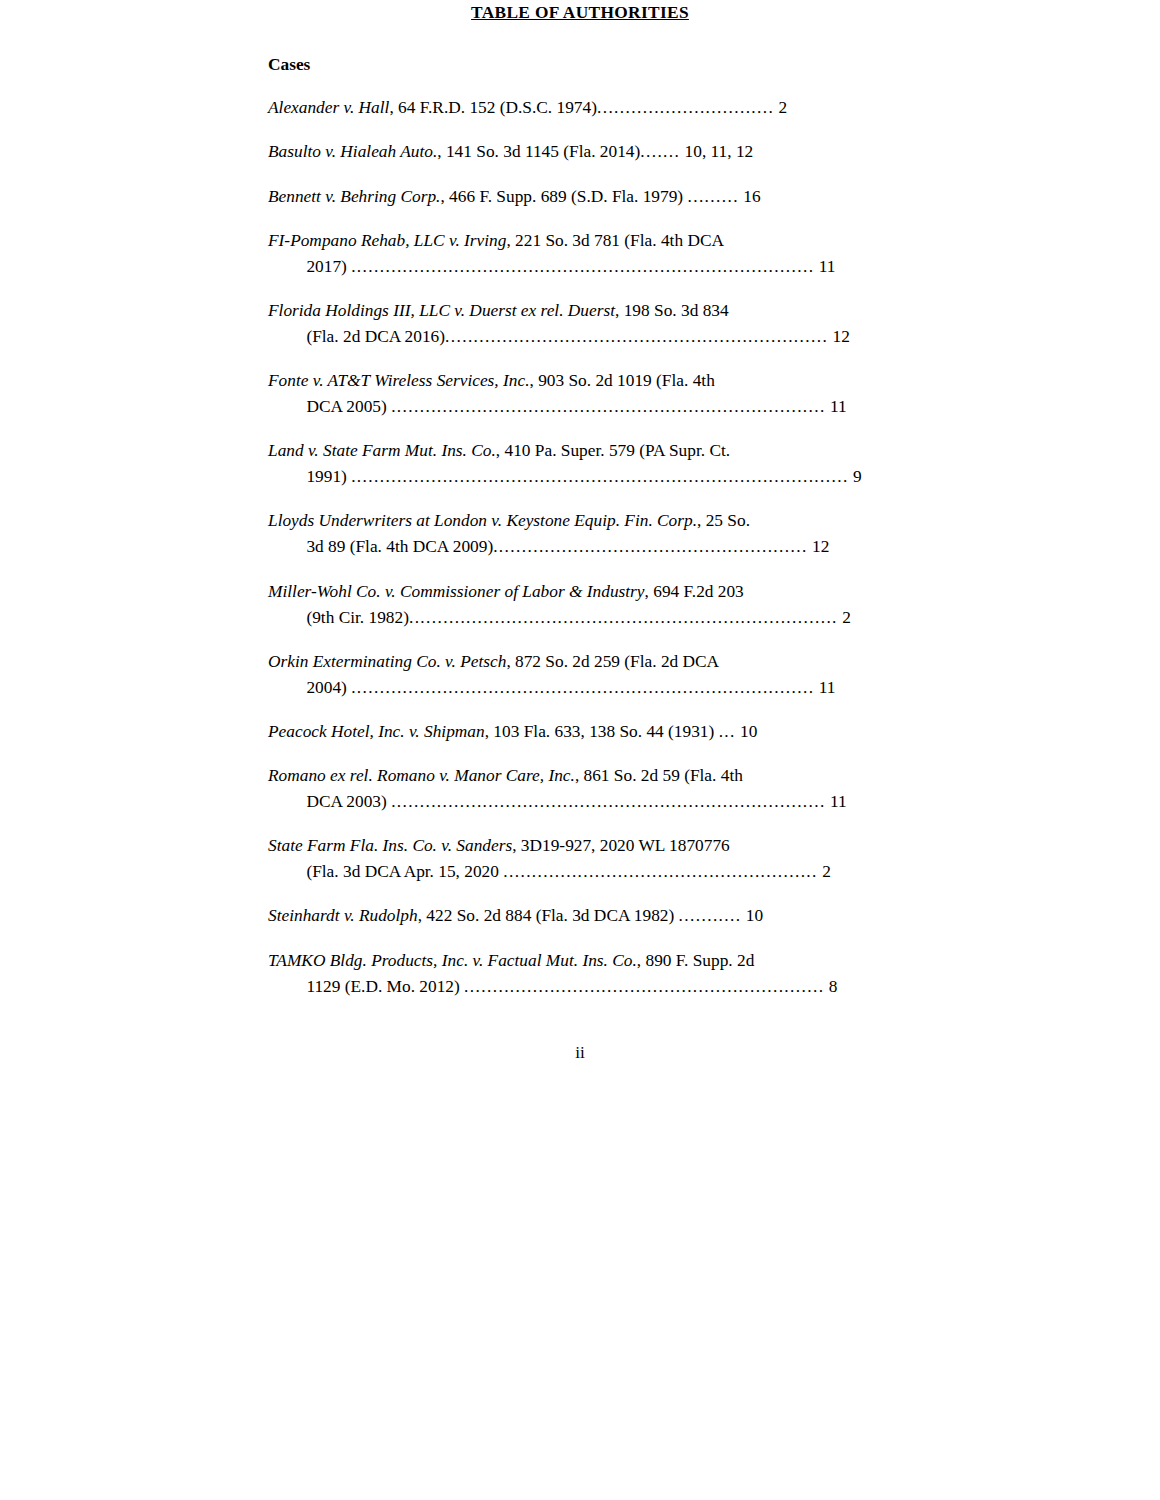TABLE OF AUTHORITIES
Cases
Alexander v. Hall, 64 F.R.D. 152 (D.S.C. 1974)............................... 2
Basulto v. Hialeah Auto., 141 So. 3d 1145 (Fla. 2014)....... 10, 11, 12
Bennett v. Behring Corp., 466 F. Supp. 689 (S.D. Fla. 1979) ......... 16
FI-Pompano Rehab, LLC v. Irving, 221 So. 3d 781 (Fla. 4th DCA 2017) ................................................................................. 11
Florida Holdings III, LLC v. Duerst ex rel. Duerst, 198 So. 3d 834 (Fla. 2d DCA 2016)................................................................... 12
Fonte v. AT&T Wireless Services, Inc., 903 So. 2d 1019 (Fla. 4th DCA 2005) ............................................................................ 11
Land v. State Farm Mut. Ins. Co., 410 Pa. Super. 579 (PA Supr. Ct. 1991) ....................................................................................... 9
Lloyds Underwriters at London v. Keystone Equip. Fin. Corp., 25 So. 3d 89 (Fla. 4th DCA 2009)....................................................... 12
Miller-Wohl Co. v. Commissioner of Labor & Industry, 694 F.2d 203 (9th Cir. 1982)........................................................................... 2
Orkin Exterminating Co. v. Petsch, 872 So. 2d 259 (Fla. 2d DCA 2004) ................................................................................. 11
Peacock Hotel, Inc. v. Shipman, 103 Fla. 633, 138 So. 44 (1931) ... 10
Romano ex rel. Romano v. Manor Care, Inc., 861 So. 2d 59 (Fla. 4th DCA 2003) ............................................................................ 11
State Farm Fla. Ins. Co. v. Sanders, 3D19-927, 2020 WL 1870776 (Fla. 3d DCA Apr. 15, 2020 ....................................................... 2
Steinhardt v. Rudolph, 422 So. 2d 884 (Fla. 3d DCA 1982) ........... 10
TAMKO Bldg. Products, Inc. v. Factual Mut. Ins. Co., 890 F. Supp. 2d 1129 (E.D. Mo. 2012) ............................................................... 8
ii